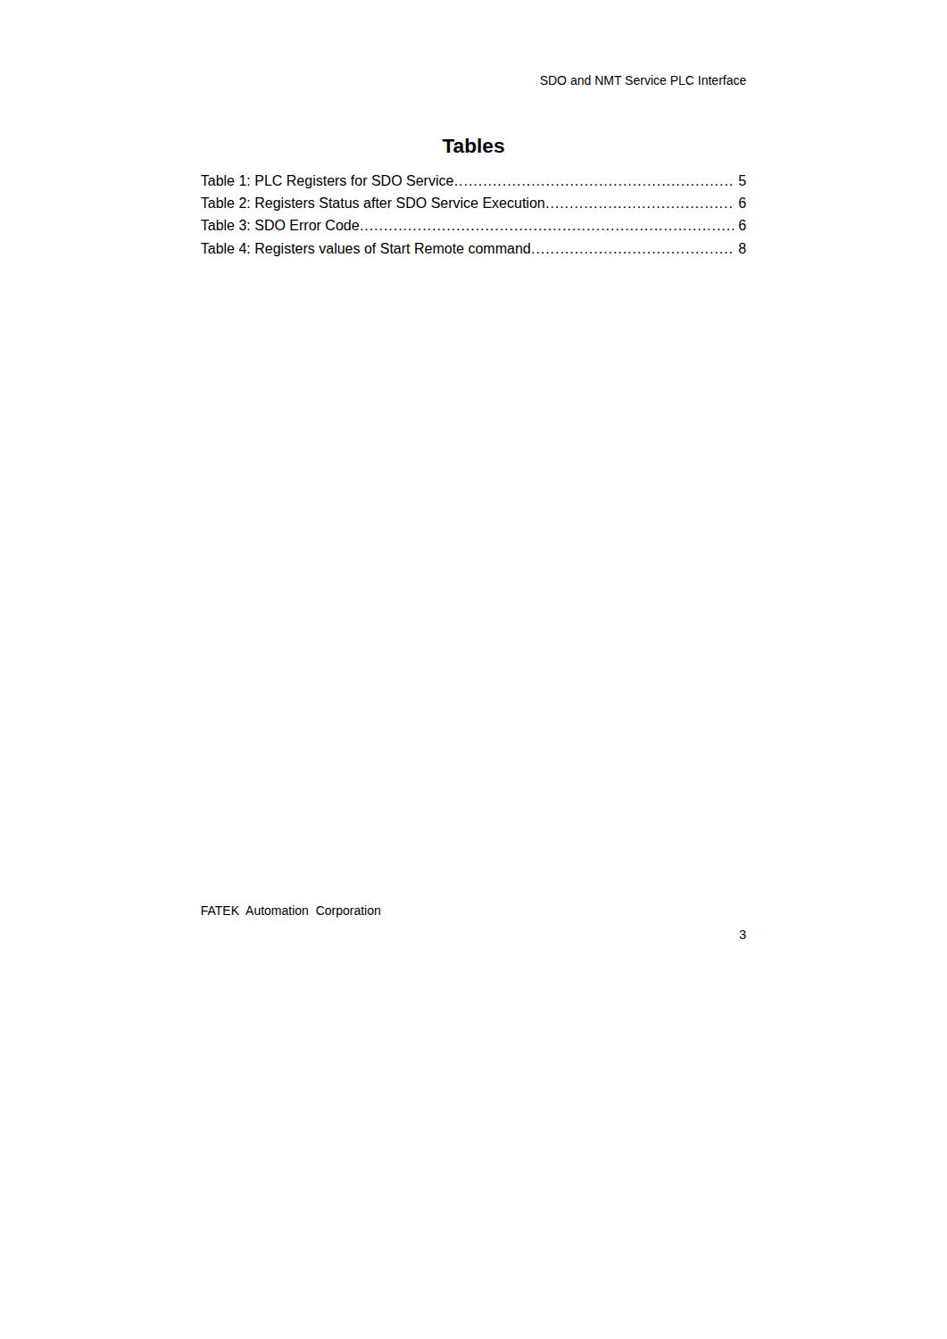SDO and NMT Service PLC Interface
Tables
Table 1: PLC Registers for SDO Service ......................................................................................... 5
Table 2: Registers Status after SDO Service Execution ......................................................................................... 6
Table 3: SDO Error Code ......................................................................................... 6
Table 4: Registers values of Start Remote command ......................................................................................... 8
FATEK Automation Corporation
3